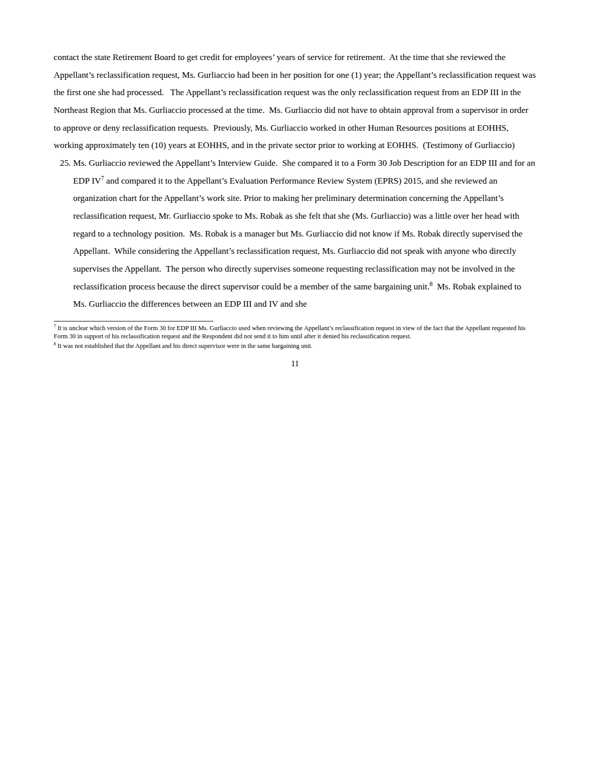contact the state Retirement Board to get credit for employees’ years of service for retirement. At the time that she reviewed the Appellant’s reclassification request, Ms. Gurliaccio had been in her position for one (1) year; the Appellant’s reclassification request was the first one she had processed. The Appellant’s reclassification request was the only reclassification request from an EDP III in the Northeast Region that Ms. Gurliaccio processed at the time. Ms. Gurliaccio did not have to obtain approval from a supervisor in order to approve or deny reclassification requests. Previously, Ms. Gurliaccio worked in other Human Resources positions at EOHHS, working approximately ten (10) years at EOHHS, and in the private sector prior to working at EOHHS. (Testimony of Gurliaccio)
Ms. Gurliaccio reviewed the Appellant’s Interview Guide. She compared it to a Form 30 Job Description for an EDP III and for an EDP IV7 and compared it to the Appellant’s Evaluation Performance Review System (EPRS) 2015, and she reviewed an organization chart for the Appellant’s work site. Prior to making her preliminary determination concerning the Appellant’s reclassification request, Mr. Gurliaccio spoke to Ms. Robak as she felt that she (Ms. Gurliaccio) was a little over her head with regard to a technology position. Ms. Robak is a manager but Ms. Gurliaccio did not know if Ms. Robak directly supervised the Appellant. While considering the Appellant’s reclassification request, Ms. Gurliaccio did not speak with anyone who directly supervises the Appellant. The person who directly supervises someone requesting reclassification may not be involved in the reclassification process because the direct supervisor could be a member of the same bargaining unit.8 Ms. Robak explained to Ms. Gurliaccio the differences between an EDP III and IV and she
7 It is unclear which version of the Form 30 for EDP III Ms. Gurliaccio used when reviewing the Appellant’s reclassification request in view of the fact that the Appellant requested his Form 30 in support of his reclassification request and the Respondent did not send it to him until after it denied his reclassification request.
8 It was not established that the Appellant and his direct supervisor were in the same bargaining unit.
11